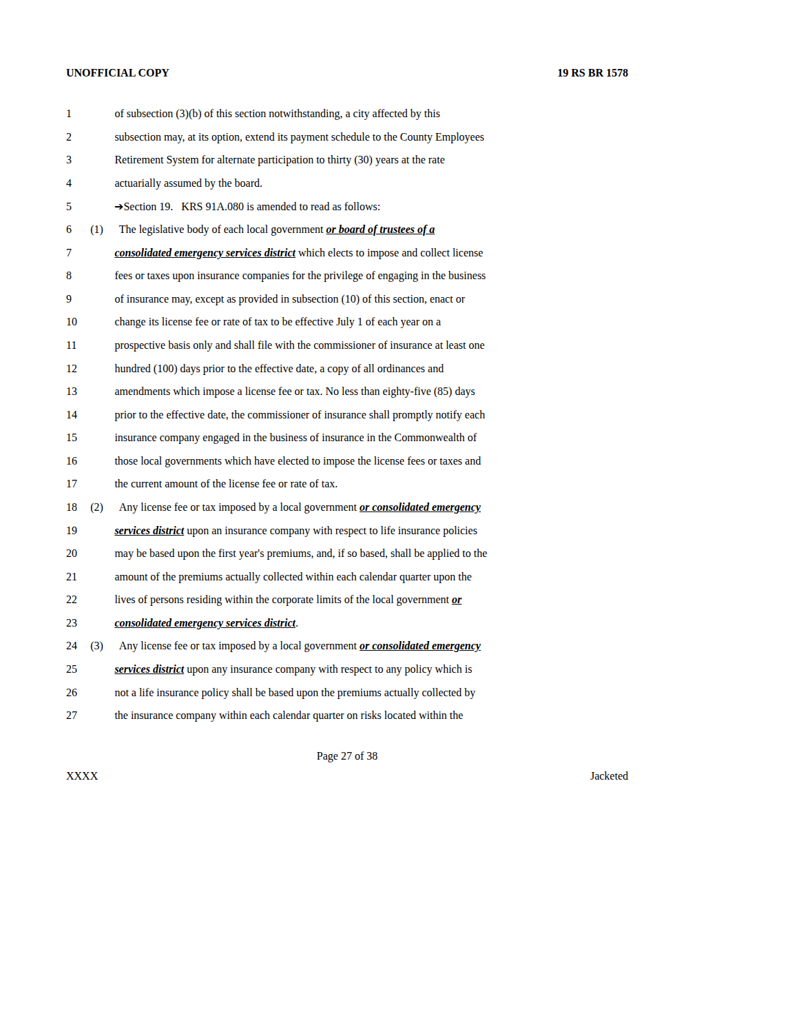Unofficial Copy 19 RS BR 1578
1 of subsection (3)(b) of this section notwithstanding, a city affected by this
2 subsection may, at its option, extend its payment schedule to the County Employees
3 Retirement System for alternate participation to thirty (30) years at the rate
4 actuarially assumed by the board.
5 ➔Section 19. KRS 91A.080 is amended to read as follows:
6 (1) The legislative body of each local government or board of trustees of a
7 consolidated emergency services district which elects to impose and collect license
8 fees or taxes upon insurance companies for the privilege of engaging in the business
9 of insurance may, except as provided in subsection (10) of this section, enact or
10 change its license fee or rate of tax to be effective July 1 of each year on a
11 prospective basis only and shall file with the commissioner of insurance at least one
12 hundred (100) days prior to the effective date, a copy of all ordinances and
13 amendments which impose a license fee or tax. No less than eighty-five (85) days
14 prior to the effective date, the commissioner of insurance shall promptly notify each
15 insurance company engaged in the business of insurance in the Commonwealth of
16 those local governments which have elected to impose the license fees or taxes and
17 the current amount of the license fee or rate of tax.
18 (2) Any license fee or tax imposed by a local government or consolidated emergency
19 services district upon an insurance company with respect to life insurance policies
20 may be based upon the first year's premiums, and, if so based, shall be applied to the
21 amount of the premiums actually collected within each calendar quarter upon the
22 lives of persons residing within the corporate limits of the local government or
23 consolidated emergency services district.
24 (3) Any license fee or tax imposed by a local government or consolidated emergency
25 services district upon any insurance company with respect to any policy which is
26 not a life insurance policy shall be based upon the premiums actually collected by
27 the insurance company within each calendar quarter on risks located within the
Page 27 of 38
XXXX Jacketed